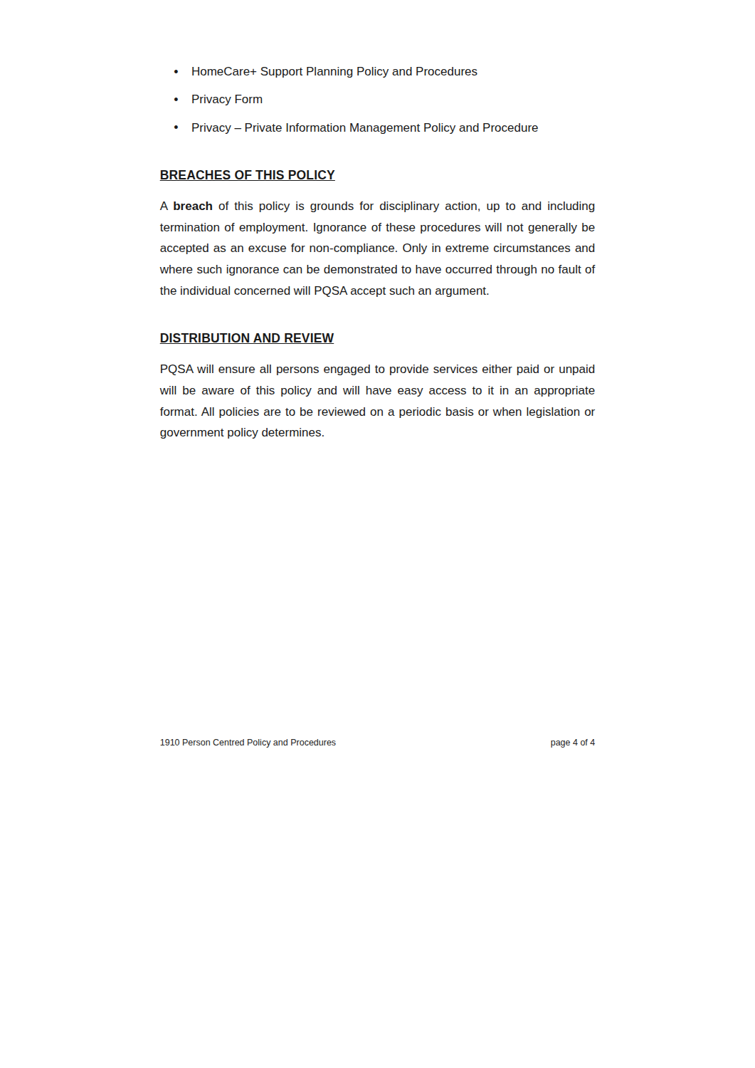HomeCare+ Support Planning Policy and Procedures
Privacy Form
Privacy – Private Information Management Policy and Procedure
Breaches of this Policy
A breach of this policy is grounds for disciplinary action, up to and including termination of employment. Ignorance of these procedures will not generally be accepted as an excuse for non-compliance. Only in extreme circumstances and where such ignorance can be demonstrated to have occurred through no fault of the individual concerned will PQSA accept such an argument.
Distribution and Review
PQSA will ensure all persons engaged to provide services either paid or unpaid will be aware of this policy and will have easy access to it in an appropriate format. All policies are to be reviewed on a periodic basis or when legislation or government policy determines.
1910 Person Centred Policy and Procedures page 4 of 4